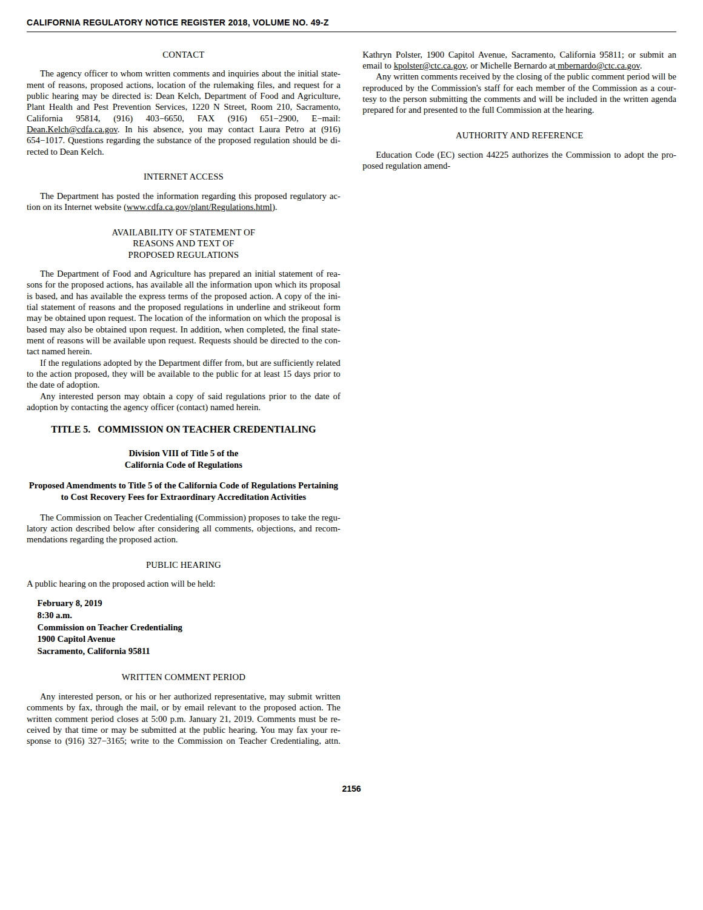CALIFORNIA REGULATORY NOTICE REGISTER 2018, VOLUME NO. 49-Z
Contact
The agency officer to whom written comments and inquiries about the initial statement of reasons, proposed actions, location of the rulemaking files, and request for a public hearing may be directed is: Dean Kelch, Department of Food and Agriculture, Plant Health and Pest Prevention Services, 1220 N Street, Room 210, Sacramento, California 95814, (916) 403−6650, FAX (916) 651−2900, E−mail: Dean.Kelch@cdfa.ca.gov. In his absence, you may contact Laura Petro at (916) 654−1017. Questions regarding the substance of the proposed regulation should be directed to Dean Kelch.
Internet Access
The Department has posted the information regarding this proposed regulatory action on its Internet website (www.cdfa.ca.gov/plant/Regulations.html).
Availability of Statement of
Reasons and Text of
Proposed Regulations
The Department of Food and Agriculture has prepared an initial statement of reasons for the proposed actions, has available all the information upon which its proposal is based, and has available the express terms of the proposed action. A copy of the initial statement of reasons and the proposed regulations in underline and strikeout form may be obtained upon request. The location of the information on which the proposal is based may also be obtained upon request. In addition, when completed, the final statement of reasons will be available upon request. Requests should be directed to the contact named herein.
If the regulations adopted by the Department differ from, but are sufficiently related to the action proposed, they will be available to the public for at least 15 days prior to the date of adoption.
Any interested person may obtain a copy of said regulations prior to the date of adoption by contacting the agency officer (contact) named herein.
TITLE 5. COMMISSION ON TEACHER CREDENTIALING
Division VIII of Title 5 of the
California Code of Regulations
Proposed Amendments to Title 5 of the California Code of Regulations Pertaining to Cost Recovery Fees for Extraordinary Accreditation Activities
The Commission on Teacher Credentialing (Commission) proposes to take the regulatory action described below after considering all comments, objections, and recommendations regarding the proposed action.
Public Hearing
A public hearing on the proposed action will be held:
February 8, 2019
8:30 a.m.
Commission on Teacher Credentialing
1900 Capitol Avenue
Sacramento, California 95811
Written Comment Period
Any interested person, or his or her authorized representative, may submit written comments by fax, through the mail, or by email relevant to the proposed action. The written comment period closes at 5:00 p.m. January 21, 2019. Comments must be received by that time or may be submitted at the public hearing. You may fax your response to (916) 327−3165; write to the Commission on Teacher Credentialing, attn. Kathryn Polster, 1900 Capitol Avenue, Sacramento, California 95811; or submit an email to kpolster@ctc.ca.gov, or Michelle Bernardo at mbernardo@ctc.ca.gov.
Any written comments received by the closing of the public comment period will be reproduced by the Commission's staff for each member of the Commission as a courtesy to the person submitting the comments and will be included in the written agenda prepared for and presented to the full Commission at the hearing.
Authority and Reference
Education Code (EC) section 44225 authorizes the Commission to adopt the proposed regulation amend-
2156